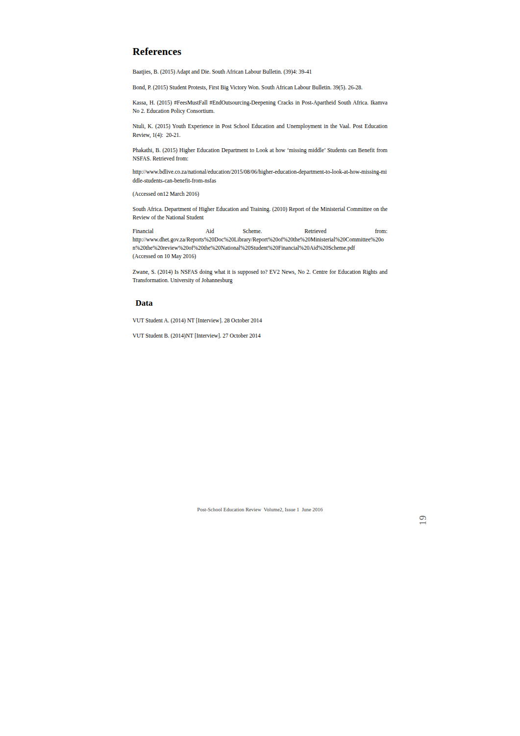References
Baatjies, B. (2015) Adapt and Die. South African Labour Bulletin. (39)4: 39-41
Bond, P. (2015) Student Protests, First Big Victory Won. South African Labour Bulletin. 39(5). 26-28.
Kassa, H. (2015) #FeesMustFall #EndOutsourcing-Deepening Cracks in Post-Apartheid South Africa. Ikamva No 2. Education Policy Consortium.
Ntuli, K. (2015) Youth Experience in Post School Education and Unemployment in the Vaal. Post Education Review, 1(4): 20-21.
Phakathi, B. (2015) Higher Education Department to Look at how ‘missing middle’ Students can Benefit from NSFAS. Retrieved from:
http://www.bdlive.co.za/national/education/2015/08/06/higher-education-department-to-look-at-how-missing-middle-students-can-benefit-from-nsfas
(Accessed on12 March 2016)
South Africa. Department of Higher Education and Training. (2010) Report of the Ministerial Committee on the Review of the National Student
| Financial | Aid | Scheme. | Retrieved | from: |
http://www.dhet.gov.za/Reports%20Doc%20Library/Report%20of%20the%20Ministerial%20Committee%20on%20the%20review%20of%20the%20National%20Student%20Financial%20Aid%20Scheme.pdf
(Accessed on 10 May 2016)
Zwane, S. (2014) Is NSFAS doing what it is supposed to? EV2 News, No 2. Centre for Education Rights and Transformation. University of Johannesburg
Data
VUT Student A. (2014) NT [Interview]. 28 October 2014
VUT Student B. (2014)NT [Interview]. 27 October 2014
Post-School Education Review Volume2, Issue 1 June 2016
19